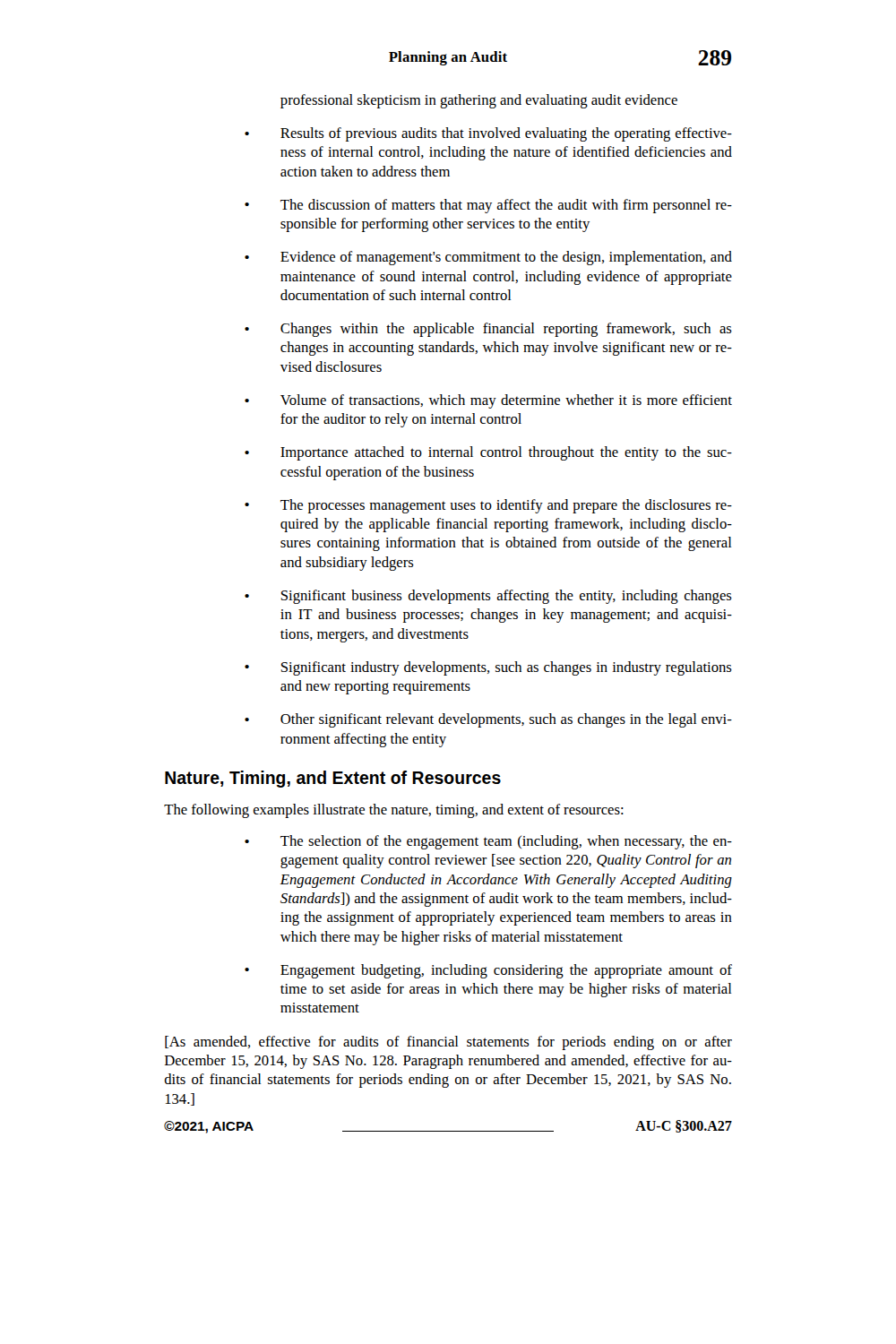Planning an Audit 289
professional skepticism in gathering and evaluating audit evidence
Results of previous audits that involved evaluating the operating effectiveness of internal control, including the nature of identified deficiencies and action taken to address them
The discussion of matters that may affect the audit with firm personnel responsible for performing other services to the entity
Evidence of management's commitment to the design, implementation, and maintenance of sound internal control, including evidence of appropriate documentation of such internal control
Changes within the applicable financial reporting framework, such as changes in accounting standards, which may involve significant new or revised disclosures
Volume of transactions, which may determine whether it is more efficient for the auditor to rely on internal control
Importance attached to internal control throughout the entity to the successful operation of the business
The processes management uses to identify and prepare the disclosures required by the applicable financial reporting framework, including disclosures containing information that is obtained from outside of the general and subsidiary ledgers
Significant business developments affecting the entity, including changes in IT and business processes; changes in key management; and acquisitions, mergers, and divestments
Significant industry developments, such as changes in industry regulations and new reporting requirements
Other significant relevant developments, such as changes in the legal environment affecting the entity
Nature, Timing, and Extent of Resources
The following examples illustrate the nature, timing, and extent of resources:
The selection of the engagement team (including, when necessary, the engagement quality control reviewer [see section 220, Quality Control for an Engagement Conducted in Accordance With Generally Accepted Auditing Standards]) and the assignment of audit work to the team members, including the assignment of appropriately experienced team members to areas in which there may be higher risks of material misstatement
Engagement budgeting, including considering the appropriate amount of time to set aside for areas in which there may be higher risks of material misstatement
[As amended, effective for audits of financial statements for periods ending on or after December 15, 2014, by SAS No. 128. Paragraph renumbered and amended, effective for audits of financial statements for periods ending on or after December 15, 2021, by SAS No. 134.]
©2021, AICPA AU-C §300.A27